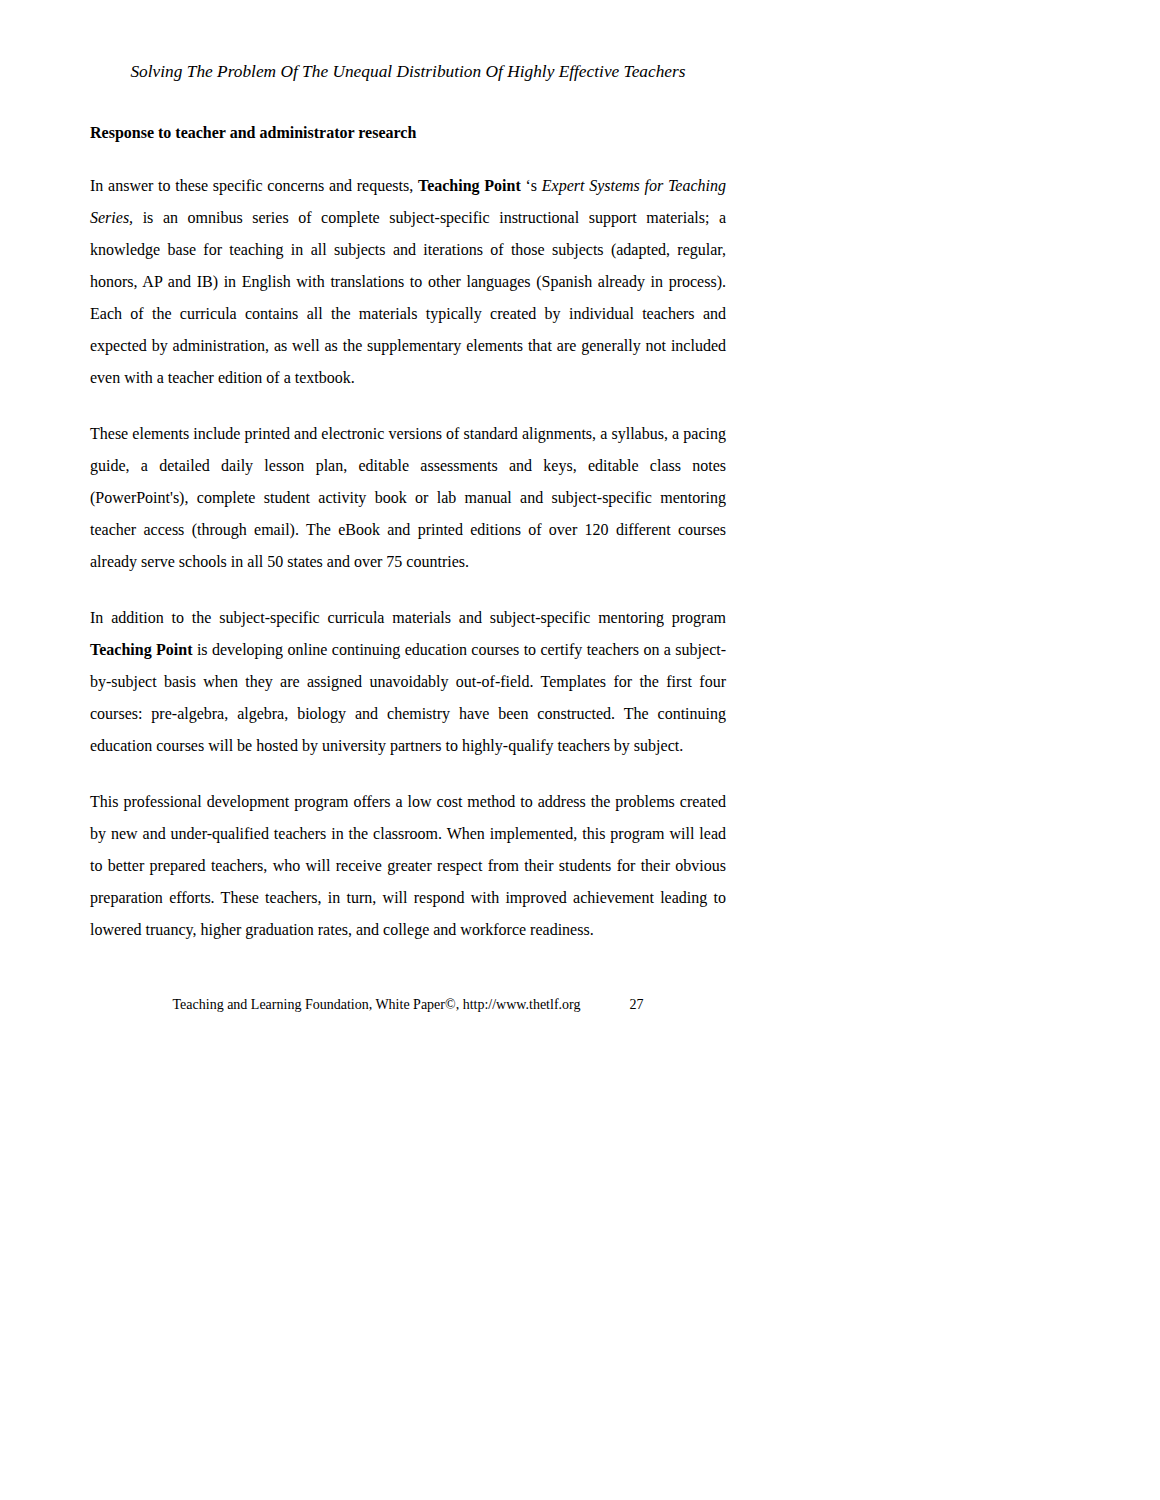Solving The Problem Of The Unequal Distribution Of Highly Effective Teachers
Response to teacher and administrator research
In answer to these specific concerns and requests, Teaching Point ‘s Expert Systems for Teaching Series, is an omnibus series of complete subject-specific instructional support materials; a knowledge base for teaching in all subjects and iterations of those subjects (adapted, regular, honors, AP and IB) in English with translations to other languages (Spanish already in process). Each of the curricula contains all the materials typically created by individual teachers and expected by administration, as well as the supplementary elements that are generally not included even with a teacher edition of a textbook.
These elements include printed and electronic versions of standard alignments, a syllabus, a pacing guide, a detailed daily lesson plan, editable assessments and keys, editable class notes (PowerPoint's), complete student activity book or lab manual and subject-specific mentoring teacher access (through email). The eBook and printed editions of over 120 different courses already serve schools in all 50 states and over 75 countries.
In addition to the subject-specific curricula materials and subject-specific mentoring program Teaching Point is developing online continuing education courses to certify teachers on a subject-by-subject basis when they are assigned unavoidably out-of-field. Templates for the first four courses: pre-algebra, algebra, biology and chemistry have been constructed. The continuing education courses will be hosted by university partners to highly-qualify teachers by subject.
This professional development program offers a low cost method to address the problems created by new and under-qualified teachers in the classroom. When implemented, this program will lead to better prepared teachers, who will receive greater respect from their students for their obvious preparation efforts. These teachers, in turn, will respond with improved achievement leading to lowered truancy, higher graduation rates, and college and workforce readiness.
Teaching and Learning Foundation, White Paper©, http://www.thetlf.org 27